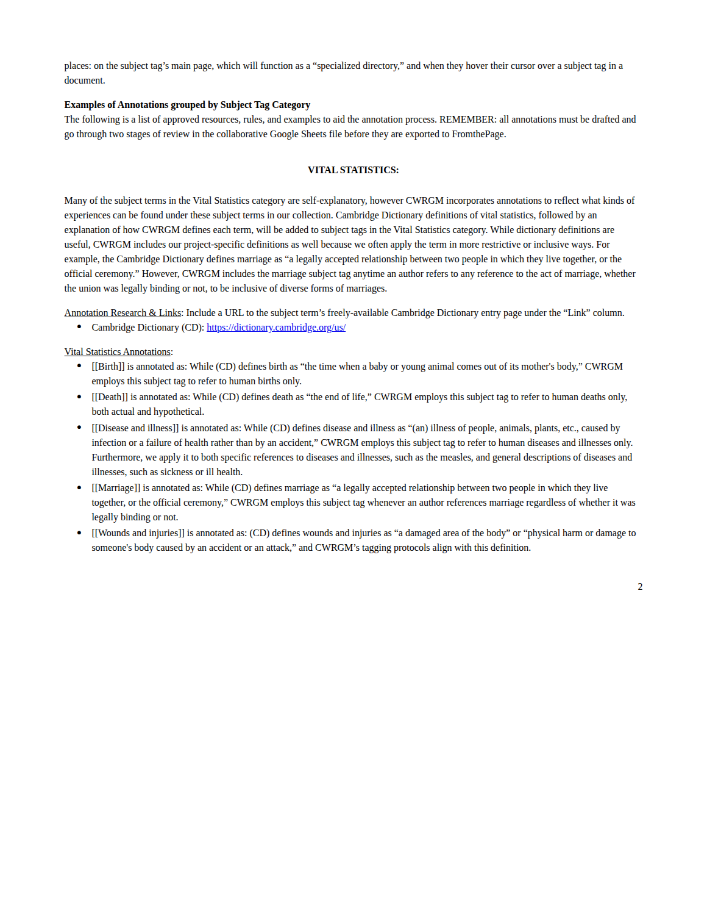places: on the subject tag’s main page, which will function as a “specialized directory,” and when they hover their cursor over a subject tag in a document.
Examples of Annotations grouped by Subject Tag Category
The following is a list of approved resources, rules, and examples to aid the annotation process. REMEMBER: all annotations must be drafted and go through two stages of review in the collaborative Google Sheets file before they are exported to FromthePage.
VITAL STATISTICS:
Many of the subject terms in the Vital Statistics category are self-explanatory, however CWRGM incorporates annotations to reflect what kinds of experiences can be found under these subject terms in our collection. Cambridge Dictionary definitions of vital statistics, followed by an explanation of how CWRGM defines each term, will be added to subject tags in the Vital Statistics category. While dictionary definitions are useful, CWRGM includes our project-specific definitions as well because we often apply the term in more restrictive or inclusive ways. For example, the Cambridge Dictionary defines marriage as “a legally accepted relationship between two people in which they live together, or the official ceremony.” However, CWRGM includes the marriage subject tag anytime an author refers to any reference to the act of marriage, whether the union was legally binding or not, to be inclusive of diverse forms of marriages.
Annotation Research & Links: Include a URL to the subject term’s freely-available Cambridge Dictionary entry page under the “Link” column.
Cambridge Dictionary (CD): https://dictionary.cambridge.org/us/
Vital Statistics Annotations:
[[Birth]] is annotated as: While (CD) defines birth as “the time when a baby or young animal comes out of its mother's body,” CWRGM employs this subject tag to refer to human births only.
[[Death]] is annotated as: While (CD) defines death as “the end of life,” CWRGM employs this subject tag to refer to human deaths only, both actual and hypothetical.
[[Disease and illness]] is annotated as: While (CD) defines disease and illness as “(an) illness of people, animals, plants, etc., caused by infection or a failure of health rather than by an accident,” CWRGM employs this subject tag to refer to human diseases and illnesses only. Furthermore, we apply it to both specific references to diseases and illnesses, such as the measles, and general descriptions of diseases and illnesses, such as sickness or ill health.
[[Marriage]] is annotated as: While (CD) defines marriage as “a legally accepted relationship between two people in which they live together, or the official ceremony,” CWRGM employs this subject tag whenever an author references marriage regardless of whether it was legally binding or not.
[[Wounds and injuries]] is annotated as: (CD) defines wounds and injuries as “a damaged area of the body” or “physical harm or damage to someone's body caused by an accident or an attack,” and CWRGM’s tagging protocols align with this definition.
2